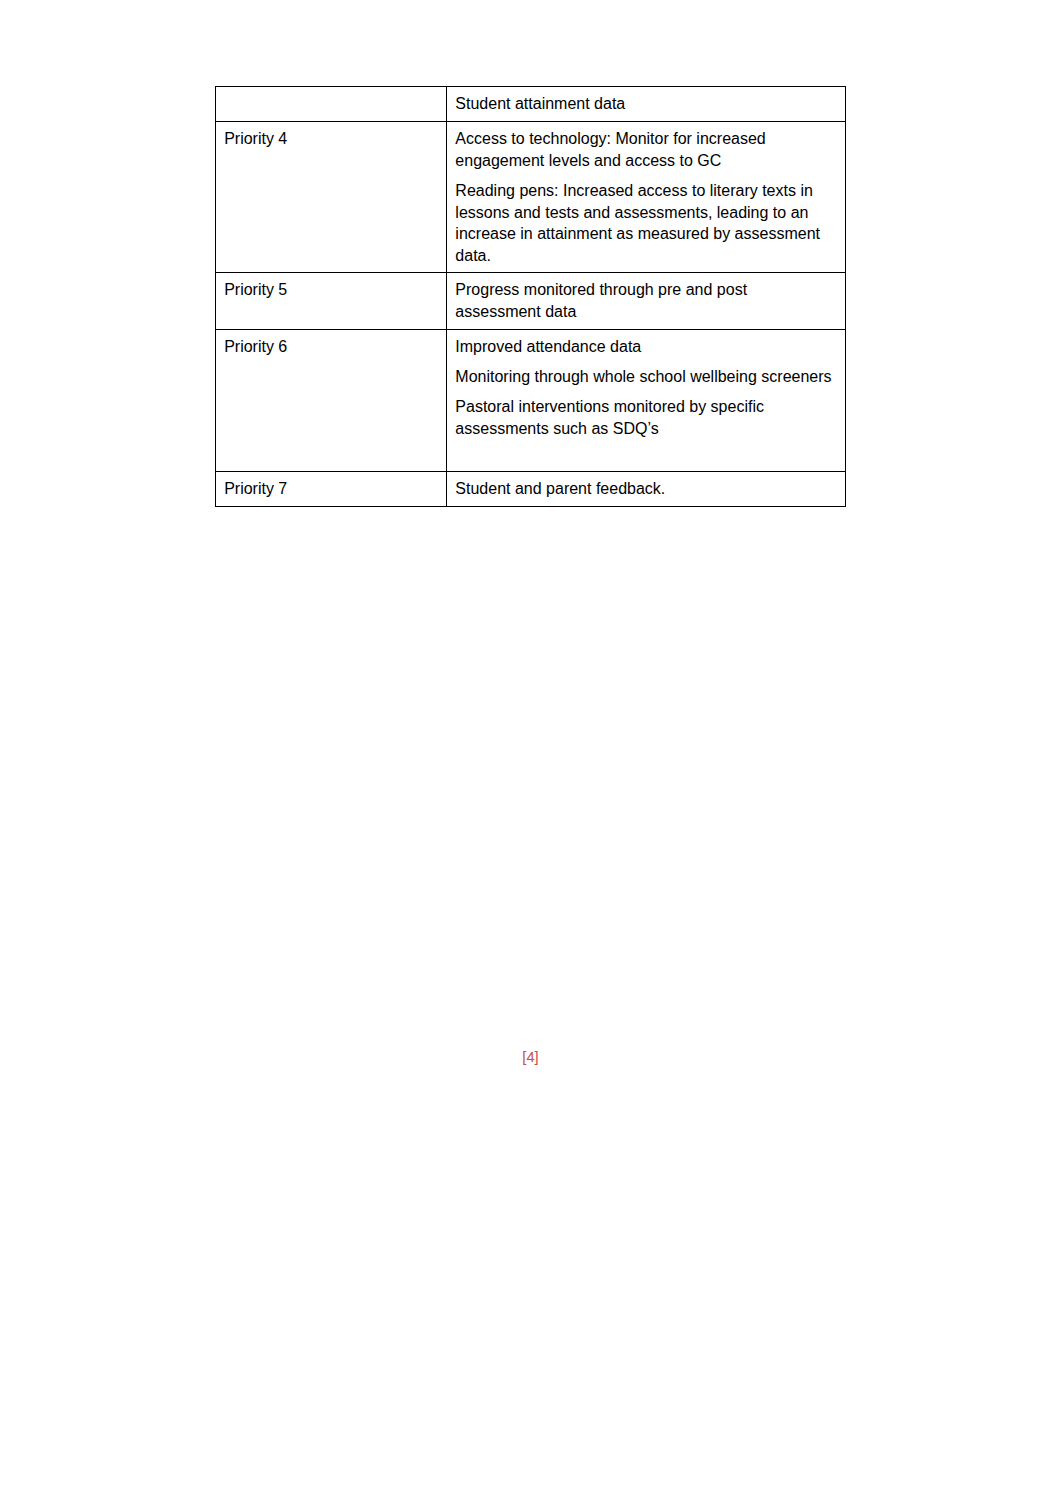| | Student attainment data |
| Priority 4 | Access to technology: Monitor for increased engagement levels and access to GC Reading pens: Increased access to literary texts in lessons and tests and assessments, leading to an increase in attainment as measured by assessment data. |
| Priority 5 | Progress monitored through pre and post assessment data |
| Priority 6 | Improved attendance data Monitoring through whole school wellbeing screeners Pastoral interventions monitored by specific assessments such as SDQ’s |
| Priority 7 | Student and parent feedback. |
[4]